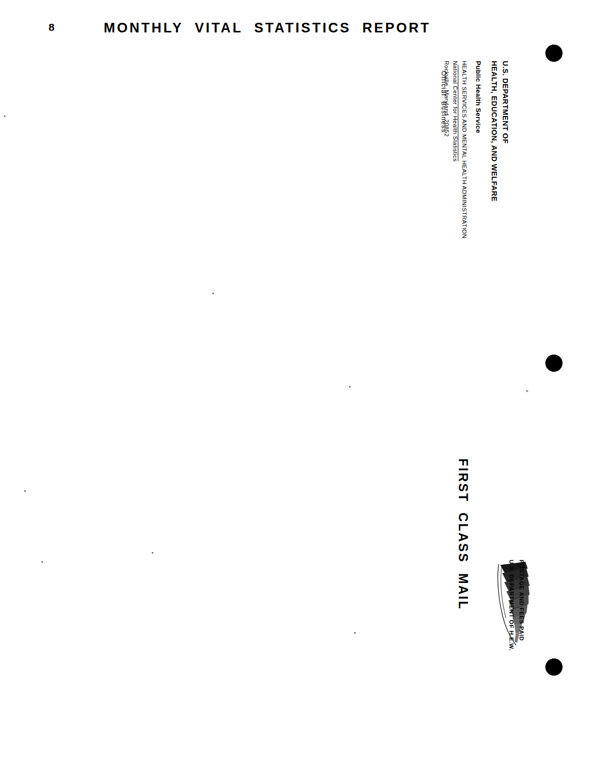8
MONTHLY VITAL STATISTICS REPORT
U.S. DEPARTMENT OF
HEALTH, EDUCATION, AND WELFARE
Public Health Service
HEALTH SERVICES AND MENTAL HEALTH ADMINISTRATION
National Center for Health Statistics
Rockville, Maryland 20852
Official Business
FIRST CLASS MAIL
POSTAGE AND FEES PAID
U.S. DEPARTMENT OF H.E.W.